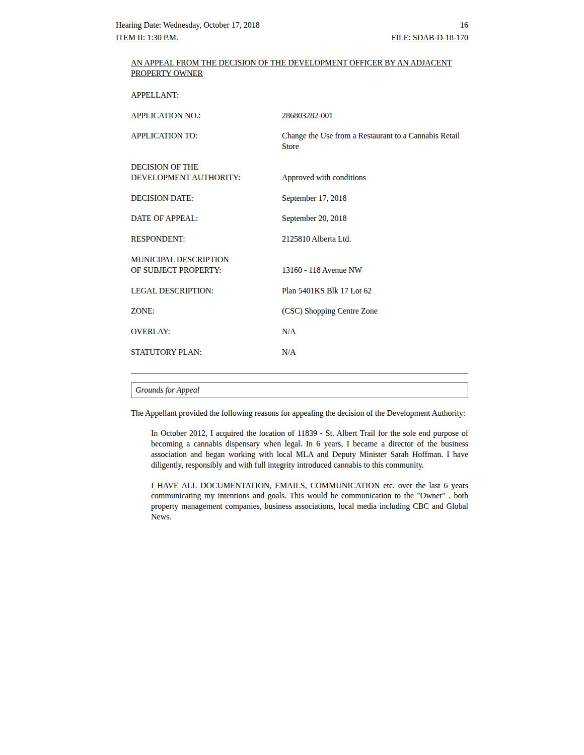Hearing Date: Wednesday, October 17, 2018
16
ITEM II: 1:30 P.M.
FILE: SDAB-D-18-170
AN APPEAL FROM THE DECISION OF THE DEVELOPMENT OFFICER BY AN ADJACENT PROPERTY OWNER
APPELLANT:
APPLICATION NO.:
286803282-001
APPLICATION TO:
Change the Use from a Restaurant to a Cannabis Retail Store
DECISION OF THE
DEVELOPMENT AUTHORITY:
Approved with conditions
DECISION DATE:
September 17, 2018
DATE OF APPEAL:
September 20, 2018
RESPONDENT:
2125810 Alberta Ltd.
MUNICIPAL DESCRIPTION
OF SUBJECT PROPERTY:
13160 - 118 Avenue NW
LEGAL DESCRIPTION:
Plan 5401KS Blk 17 Lot 62
ZONE:
(CSC) Shopping Centre Zone
OVERLAY:
N/A
STATUTORY PLAN:
N/A
Grounds for Appeal
The Appellant provided the following reasons for appealing the decision of the Development Authority:
In October 2012, I acquired the location of 11839 - St. Albert Trail for the sole end purpose of becoming a cannabis dispensary when legal. In 6 years, I became a director of the business association and began working with local MLA and Deputy Minister Sarah Hoffman. I have diligently, responsibly and with full integrity introduced cannabis to this community.
I HAVE ALL DOCUMENTATION, EMAILS, COMMUNICATION etc. over the last 6 years communicating my intentions and goals. This would be communication to the "Owner" , both property management companies, business associations, local media including CBC and Global News.